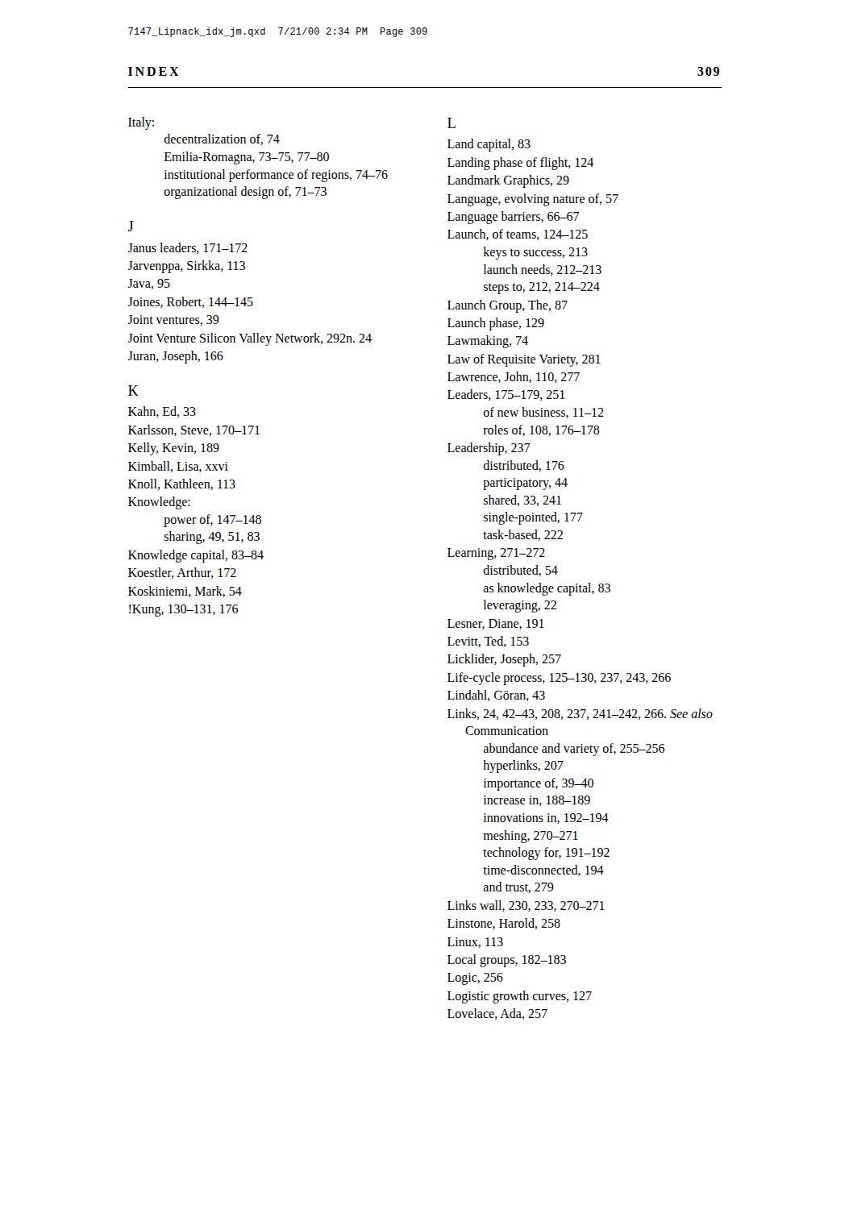7147_Lipnack_idx_jm.qxd 7/21/00 2:34 PM Page 309
INDEX 309
Italy:
decentralization of, 74
Emilia-Romagna, 73–75, 77–80
institutional performance of regions, 74–76
organizational design of, 71–73
J
Janus leaders, 171–172
Jarvenppa, Sirkka, 113
Java, 95
Joines, Robert, 144–145
Joint ventures, 39
Joint Venture Silicon Valley Network, 292n. 24
Juran, Joseph, 166
K
Kahn, Ed, 33
Karlsson, Steve, 170–171
Kelly, Kevin, 189
Kimball, Lisa, xxvi
Knoll, Kathleen, 113
Knowledge:
power of, 147–148
sharing, 49, 51, 83
Knowledge capital, 83–84
Koestler, Arthur, 172
Koskiniemi, Mark, 54
!Kung, 130–131, 176
L
Land capital, 83
Landing phase of flight, 124
Landmark Graphics, 29
Language, evolving nature of, 57
Language barriers, 66–67
Launch, of teams, 124–125
keys to success, 213
launch needs, 212–213
steps to, 212, 214–224
Launch Group, The, 87
Launch phase, 129
Lawmaking, 74
Law of Requisite Variety, 281
Lawrence, John, 110, 277
Leaders, 175–179, 251
of new business, 11–12
roles of, 108, 176–178
Leadership, 237
distributed, 176
participatory, 44
shared, 33, 241
single-pointed, 177
task-based, 222
Learning, 271–272
distributed, 54
as knowledge capital, 83
leveraging, 22
Lesner, Diane, 191
Levitt, Ted, 153
Licklider, Joseph, 257
Life-cycle process, 125–130, 237, 243, 266
Lindahl, Göran, 43
Links, 24, 42–43, 208, 237, 241–242, 266. See also Communication
abundance and variety of, 255–256
hyperlinks, 207
importance of, 39–40
increase in, 188–189
innovations in, 192–194
meshing, 270–271
technology for, 191–192
time-disconnected, 194
and trust, 279
Links wall, 230, 233, 270–271
Linstone, Harold, 258
Linux, 113
Local groups, 182–183
Logic, 256
Logistic growth curves, 127
Lovelace, Ada, 257